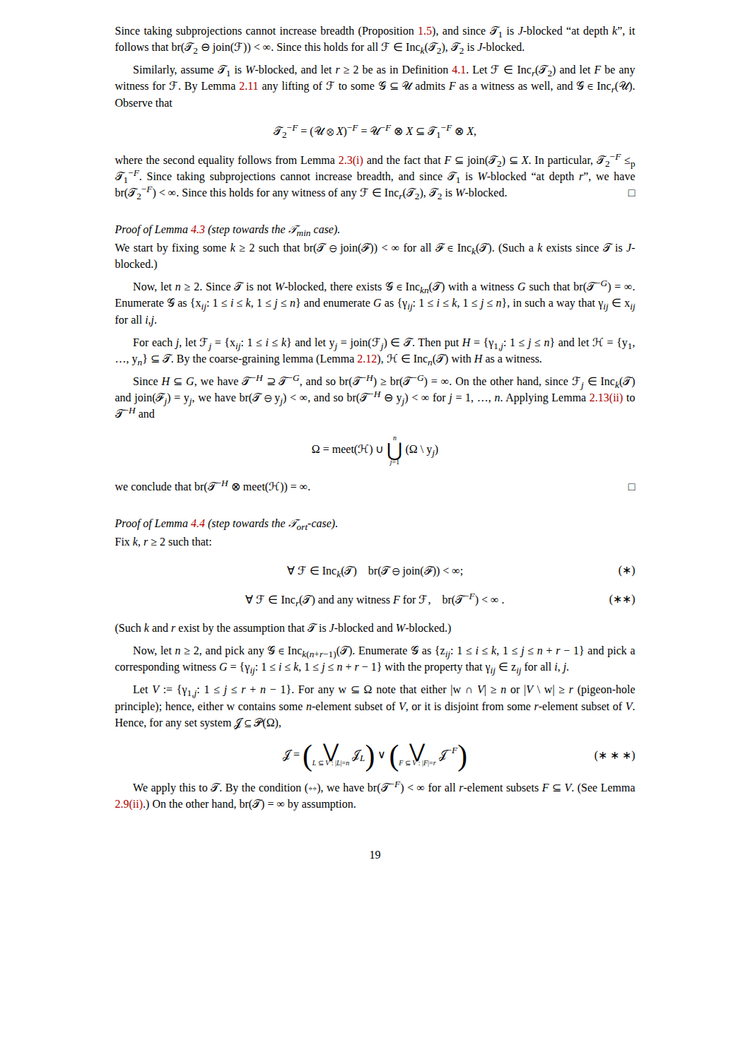Since taking subprojections cannot increase breadth (Proposition 1.5), and since 𝒯1 is J-blocked “at depth k”, it follows that br(𝒯2 ⊖ join(ℱ)) < ∞. Since this holds for all ℱ ∈ Inck(𝒯2), 𝒯2 is J-blocked.
Similarly, assume 𝒯1 is W-blocked, and let r ≥ 2 be as in Definition 4.1. Let ℱ ∈ Incr(𝒯2) and let F be any witness for ℱ. By Lemma 2.11 any lifting of ℱ to some 𝒢 ⊆ 𝒰 admits F as a witness as well, and 𝒢 ∈ Incr(𝒰). Observe that
𝒯2−F = (𝒰 ⊗ X)−F = 𝒰−F ⊗ X ⊆ 𝒯1−F ⊗ X,
where the second equality follows from Lemma 2.3(i) and the fact that F ⊆ join(𝒯2) ⊆ X. In particular, 𝒯2−F ≤p 𝒯1−F. Since taking subprojections cannot increase breadth, and since 𝒯1 is W-blocked “at depth r”, we have br(𝒯2−F) < ∞. Since this holds for any witness of any ℱ ∈ Incr(𝒯2), 𝒯2 is W-blocked. □
Proof of Lemma 4.3 (step towards the 𝒯min case).
We start by fixing some k ≥ 2 such that br(𝒯 ⊖ join(ℱ)) < ∞ for all ℱ ∈ Inck(𝒯). (Such a k exists since 𝒯 is J-blocked.)
Now, let n ≥ 2. Since 𝒯 is not W-blocked, there exists 𝒢 ∈ Inckn(𝒯) with a witness G such that br(𝒯−G) = ∞. Enumerate 𝒢 as {xij: 1 ≤ i ≤ k, 1 ≤ j ≤ n} and enumerate G as {γij: 1 ≤ i ≤ k, 1 ≤ j ≤ n}, in such a way that γij ∈ xij for all i,j.
For each j, let ℱj = {xij: 1 ≤ i ≤ k} and let yj = join(ℱj) ∈ 𝒯. Then put H = {γ1,j: 1 ≤ j ≤ n} and let ℋ = {y1, …, yn} ⊆ 𝒯. By the coarse-graining lemma (Lemma 2.12), ℋ ∈ Incn(𝒯) with H as a witness.
Since H ⊆ G, we have 𝒯−H ⊇ 𝒯−G, and so br(𝒯−H) ≥ br(𝒯−G) = ∞. On the other hand, since ℱj ∈ Inck(𝒯) and join(ℱj) = yj, we have br(𝒯 ⊖ yj) < ∞, and so br(𝒯−H ⊖ yj) < ∞ for j = 1, …, n. Applying Lemma 2.13(ii) to 𝒯−H and
Ω = meet(ℋ) ∪ n⋃j=1 (Ω \ yj)
we conclude that br(𝒯−H ⊗ meet(ℋ)) = ∞. □
Proof of Lemma 4.4 (step towards the 𝒯ort-case).
Fix k, r ≥ 2 such that:
∀ ℱ ∈ Inck(𝒯) br(𝒯 ⊖ join(ℱ)) < ∞; (∗)
∀ ℱ ∈ Incr(𝒯) and any witness F for ℱ, br(𝒯−F) < ∞ . (∗∗)
(Such k and r exist by the assumption that 𝒯 is J-blocked and W-blocked.)
Now, let n ≥ 2, and pick any 𝒢 ∈ Inck(n+r−1)(𝒯). Enumerate 𝒢 as {zij: 1 ≤ i ≤ k, 1 ≤ j ≤ n + r − 1} and pick a corresponding witness G = {γij: 1 ≤ i ≤ k, 1 ≤ j ≤ n + r − 1} with the property that γij ∈ zij for all i, j.
Let V := {γ1,j: 1 ≤ j ≤ r + n − 1}. For any w ⊆ Ω note that either |w ∩ V| ≥ n or |V \ w| ≥ r (pigeon-hole principle); hence, either w contains some n-element subset of V, or it is disjoint from some r-element subset of V. Hence, for any set system 𝒥 ⊆ 𝒫(Ω),
𝒥 = (⋁L ⊆ V : |L|=n 𝒥L) ∨ (⋁F ⊆ V : |F|=r 𝒥−F) (∗ ∗ ∗)
We apply this to 𝒯. By the condition (∗∗), we have br(𝒯−F) < ∞ for all r-element subsets F ⊆ V. (See Lemma 2.9(ii).) On the other hand, br(𝒯) = ∞ by assumption.
19